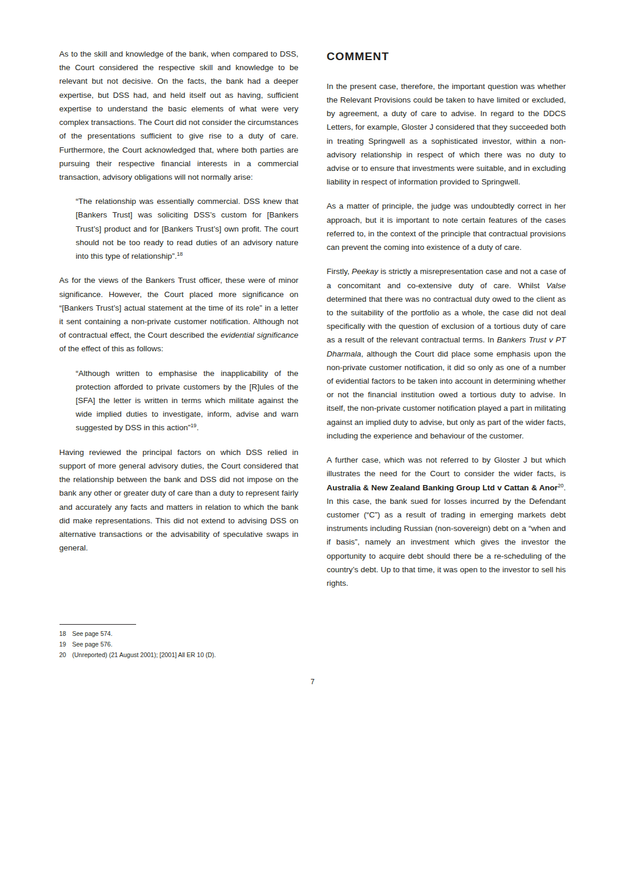As to the skill and knowledge of the bank, when compared to DSS, the Court considered the respective skill and knowledge to be relevant but not decisive. On the facts, the bank had a deeper expertise, but DSS had, and held itself out as having, sufficient expertise to understand the basic elements of what were very complex transactions. The Court did not consider the circumstances of the presentations sufficient to give rise to a duty of care. Furthermore, the Court acknowledged that, where both parties are pursuing their respective financial interests in a commercial transaction, advisory obligations will not normally arise:
“The relationship was essentially commercial. DSS knew that [Bankers Trust] was soliciting DSS’s custom for [Bankers Trust’s] product and for [Bankers Trust’s] own profit. The court should not be too ready to read duties of an advisory nature into this type of relationship”.18
As for the views of the Bankers Trust officer, these were of minor significance. However, the Court placed more significance on “[Bankers Trust’s] actual statement at the time of its role” in a letter it sent containing a non-private customer notification. Although not of contractual effect, the Court described the evidential significance of the effect of this as follows:
“Although written to emphasise the inapplicability of the protection afforded to private customers by the [R]ules of the [SFA] the letter is written in terms which militate against the wide implied duties to investigate, inform, advise and warn suggested by DSS in this action”19.
Having reviewed the principal factors on which DSS relied in support of more general advisory duties, the Court considered that the relationship between the bank and DSS did not impose on the bank any other or greater duty of care than a duty to represent fairly and accurately any facts and matters in relation to which the bank did make representations. This did not extend to advising DSS on alternative transactions or the advisability of speculative swaps in general.
Comment
In the present case, therefore, the important question was whether the Relevant Provisions could be taken to have limited or excluded, by agreement, a duty of care to advise. In regard to the DDCS Letters, for example, Gloster J considered that they succeeded both in treating Springwell as a sophisticated investor, within a non-advisory relationship in respect of which there was no duty to advise or to ensure that investments were suitable, and in excluding liability in respect of information provided to Springwell.
As a matter of principle, the judge was undoubtedly correct in her approach, but it is important to note certain features of the cases referred to, in the context of the principle that contractual provisions can prevent the coming into existence of a duty of care.
Firstly, Peekay is strictly a misrepresentation case and not a case of a concomitant and co-extensive duty of care. Whilst Valse determined that there was no contractual duty owed to the client as to the suitability of the portfolio as a whole, the case did not deal specifically with the question of exclusion of a tortious duty of care as a result of the relevant contractual terms. In Bankers Trust v PT Dharmala, although the Court did place some emphasis upon the non-private customer notification, it did so only as one of a number of evidential factors to be taken into account in determining whether or not the financial institution owed a tortious duty to advise. In itself, the non-private customer notification played a part in militating against an implied duty to advise, but only as part of the wider facts, including the experience and behaviour of the customer.
A further case, which was not referred to by Gloster J but which illustrates the need for the Court to consider the wider facts, is Australia & New Zealand Banking Group Ltd v Cattan & Anor20. In this case, the bank sued for losses incurred by the Defendant customer (“C”) as a result of trading in emerging markets debt instruments including Russian (non-sovereign) debt on a “when and if basis”, namely an investment which gives the investor the opportunity to acquire debt should there be a re-scheduling of the country’s debt. Up to that time, it was open to the investor to sell his rights.
18 See page 574.
19 See page 576.
20(Unreported) (21 August 2001); [2001] All ER 10 (D).
7